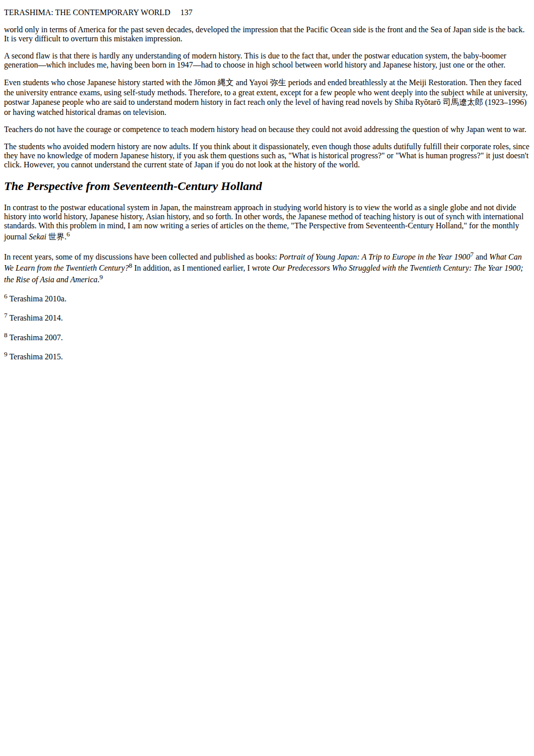TERASHIMA: THE CONTEMPORARY WORLD 137
world only in terms of America for the past seven decades, developed the impression that the Pacific Ocean side is the front and the Sea of Japan side is the back. It is very difficult to overturn this mistaken impression.
A second flaw is that there is hardly any understanding of modern history. This is due to the fact that, under the postwar education system, the baby-boomer generation—which includes me, having been born in 1947—had to choose in high school between world history and Japanese history, just one or the other.
Even students who chose Japanese history started with the Jōmon 縄文 and Yayoi 弥生 periods and ended breathlessly at the Meiji Restoration. Then they faced the university entrance exams, using self-study methods. Therefore, to a great extent, except for a few people who went deeply into the subject while at university, postwar Japanese people who are said to understand modern history in fact reach only the level of having read novels by Shiba Ryōtarō 司馬遼太郎 (1923–1996) or having watched historical dramas on television.
Teachers do not have the courage or competence to teach modern history head on because they could not avoid addressing the question of why Japan went to war.
The students who avoided modern history are now adults. If you think about it dispassionately, even though those adults dutifully fulfill their corporate roles, since they have no knowledge of modern Japanese history, if you ask them questions such as, "What is historical progress?" or "What is human progress?" it just doesn't click. However, you cannot understand the current state of Japan if you do not look at the history of the world.
The Perspective from Seventeenth-Century Holland
In contrast to the postwar educational system in Japan, the mainstream approach in studying world history is to view the world as a single globe and not divide history into world history, Japanese history, Asian history, and so forth. In other words, the Japanese method of teaching history is out of synch with international standards. With this problem in mind, I am now writing a series of articles on the theme, "The Perspective from Seventeenth-Century Holland," for the monthly journal Sekai 世界.6
In recent years, some of my discussions have been collected and published as books: Portrait of Young Japan: A Trip to Europe in the Year 19007 and What Can We Learn from the Twentieth Century?8 In addition, as I mentioned earlier, I wrote Our Predecessors Who Struggled with the Twentieth Century: The Year 1900; the Rise of Asia and America.9
6 Terashima 2010a.
7 Terashima 2014.
8 Terashima 2007.
9 Terashima 2015.